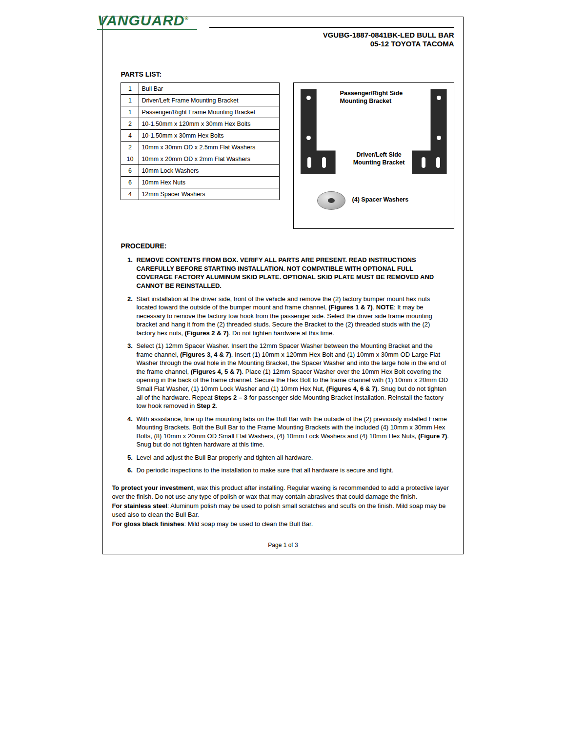VANGUARD®
VGUBG-1887-0841BK-LED BULL BAR
05-12 TOYOTA TACOMA
PARTS LIST:
| 1 | Bull Bar |
| 1 | Driver/Left Frame Mounting Bracket |
| 1 | Passenger/Right Frame Mounting Bracket |
| 2 | 10-1.50mm x 120mm x 30mm Hex Bolts |
| 4 | 10-1.50mm x 30mm Hex Bolts |
| 2 | 10mm x 30mm OD x 2.5mm Flat Washers |
| 10 | 10mm x 20mm OD x 2mm Flat Washers |
| 6 | 10mm Lock Washers |
| 6 | 10mm Hex Nuts |
| 4 | 12mm Spacer Washers |
Passenger/Right Side
Mounting Bracket
Driver/Left Side
Mounting Bracket
(4) Spacer Washers
PROCEDURE:
REMOVE CONTENTS FROM BOX. VERIFY ALL PARTS ARE PRESENT. READ INSTRUCTIONS CAREFULLY BEFORE STARTING INSTALLATION. NOT COMPATIBLE WITH OPTIONAL FULL COVERAGE FACTORY ALUMINUM SKID PLATE. OPTIONAL SKID PLATE MUST BE REMOVED AND CANNOT BE REINSTALLED.
Start installation at the driver side, front of the vehicle and remove the (2) factory bumper mount hex nuts located toward the outside of the bumper mount and frame channel, (Figures 1 & 7). NOTE: It may be necessary to remove the factory tow hook from the passenger side. Select the driver side frame mounting bracket and hang it from the (2) threaded studs. Secure the Bracket to the (2) threaded studs with the (2) factory hex nuts, (Figures 2 & 7). Do not tighten hardware at this time.
Select (1) 12mm Spacer Washer. Insert the 12mm Spacer Washer between the Mounting Bracket and the frame channel, (Figures 3, 4 & 7). Insert (1) 10mm x 120mm Hex Bolt and (1) 10mm x 30mm OD Large Flat Washer through the oval hole in the Mounting Bracket, the Spacer Washer and into the large hole in the end of the frame channel, (Figures 4, 5 & 7). Place (1) 12mm Spacer Washer over the 10mm Hex Bolt covering the opening in the back of the frame channel. Secure the Hex Bolt to the frame channel with (1) 10mm x 20mm OD Small Flat Washer, (1) 10mm Lock Washer and (1) 10mm Hex Nut, (Figures 4, 6 & 7). Snug but do not tighten all of the hardware. Repeat Steps 2 – 3 for passenger side Mounting Bracket installation. Reinstall the factory tow hook removed in Step 2.
With assistance, line up the mounting tabs on the Bull Bar with the outside of the (2) previously installed Frame Mounting Brackets. Bolt the Bull Bar to the Frame Mounting Brackets with the included (4) 10mm x 30mm Hex Bolts, (8) 10mm x 20mm OD Small Flat Washers, (4) 10mm Lock Washers and (4) 10mm Hex Nuts, (Figure 7). Snug but do not tighten hardware at this time.
Level and adjust the Bull Bar properly and tighten all hardware.
Do periodic inspections to the installation to make sure that all hardware is secure and tight.
To protect your investment, wax this product after installing. Regular waxing is recommended to add a protective layer over the finish. Do not use any type of polish or wax that may contain abrasives that could damage the finish.
For stainless steel: Aluminum polish may be used to polish small scratches and scuffs on the finish. Mild soap may be used also to clean the Bull Bar.
For gloss black finishes: Mild soap may be used to clean the Bull Bar.
Page 1 of 3